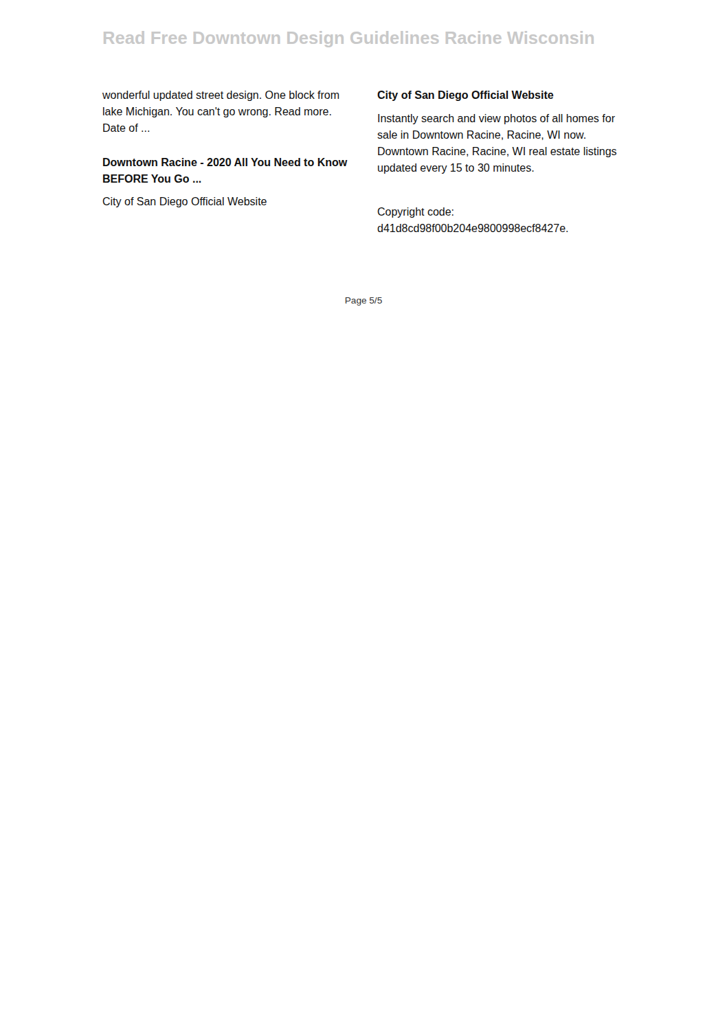Read Free Downtown Design Guidelines Racine Wisconsin
wonderful updated street design. One block from lake Michigan. You can't go wrong. Read more. Date of ...
Downtown Racine - 2020 All You Need to Know BEFORE You Go ...
City of San Diego Official Website
City of San Diego Official Website
Instantly search and view photos of all homes for sale in Downtown Racine, Racine, WI now. Downtown Racine, Racine, WI real estate listings updated every 15 to 30 minutes.
Copyright code: d41d8cd98f00b204e9800998ecf8427e.
Page 5/5